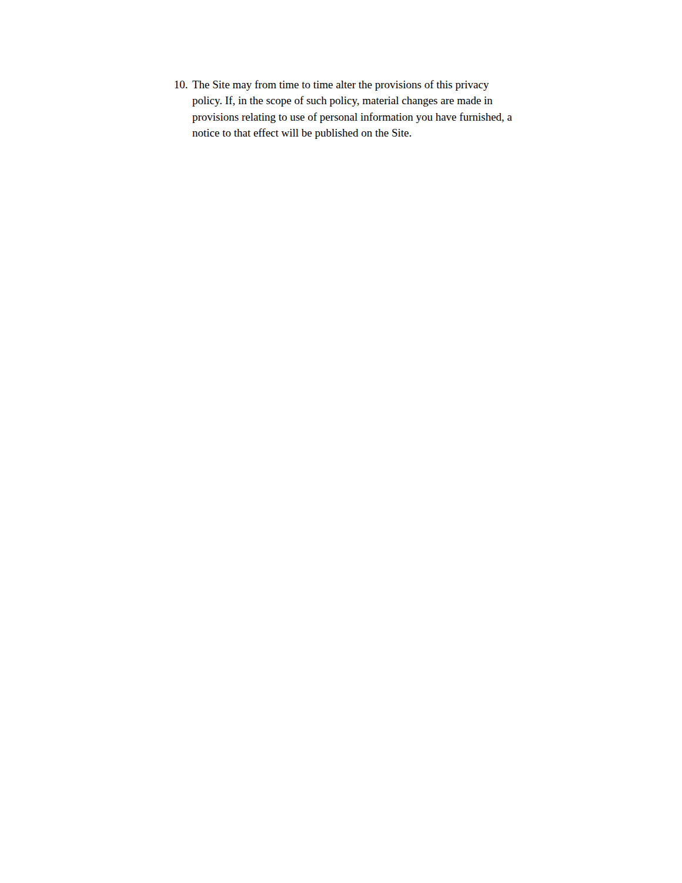The Site may from time to time alter the provisions of this privacy policy. If, in the scope of such policy, material changes are made in provisions relating to use of personal information you have furnished, a notice to that effect will be published on the Site.